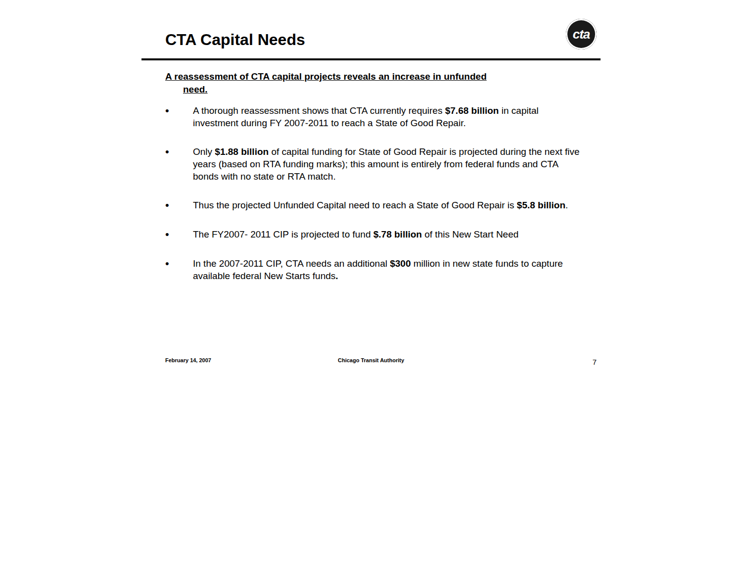cta
CTA Capital Needs
A reassessment of CTA capital projects reveals an increase in unfunded need.
A thorough reassessment shows that CTA currently requires $7.68 billion in capital investment during FY 2007-2011 to reach a State of Good Repair.
Only $1.88 billion of capital funding for State of Good Repair is projected during the next five years (based on RTA funding marks); this amount is entirely from federal funds and CTA bonds with no state or RTA match.
Thus the projected Unfunded Capital need to reach a State of Good Repair is $5.8 billion.
The FY2007- 2011 CIP is projected to fund $.78 billion of this New Start Need
In the 2007-2011 CIP, CTA needs an additional $300 million in new state funds to capture available federal New Starts funds.
February 14, 2007
Chicago Transit Authority
7